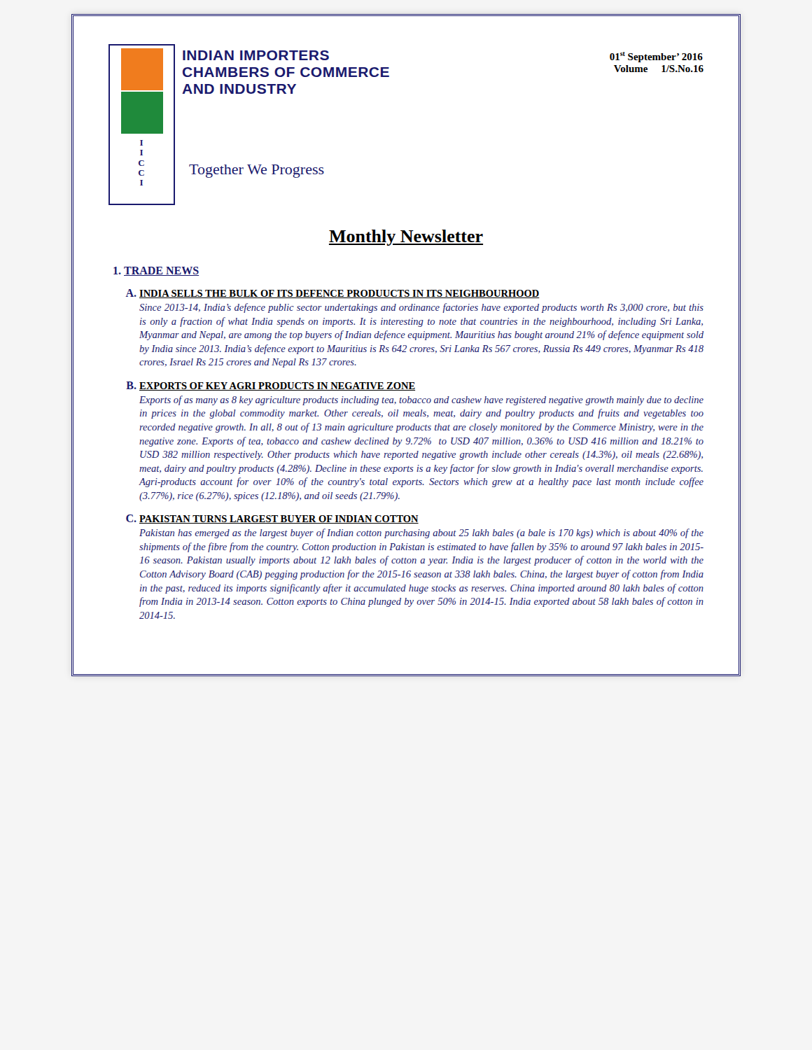I
I
C
C
I
INDIAN IMPORTERS
CHAMBERS OF COMMERCE
AND INDUSTRY
Together We Progress
01st September’ 2016
Volume 1/S.No.16
Monthly Newsletter
TRADE NEWS
INDIA SELLS THE BULK OF ITS DEFENCE PRODUUCTS IN ITS NEIGHBOURHOOD
Since 2013-14, India’s defence public sector undertakings and ordinance factories have exported products worth Rs 3,000 crore, but this is only a fraction of what India spends on imports. It is interesting to note that countries in the neighbourhood, including Sri Lanka, Myanmar and Nepal, are among the top buyers of Indian defence equipment. Mauritius has bought around 21% of defence equipment sold by India since 2013. India’s defence export to Mauritius is Rs 642 crores, Sri Lanka Rs 567 crores, Russia Rs 449 crores, Myanmar Rs 418 crores, Israel Rs 215 crores and Nepal Rs 137 crores.
EXPORTS OF KEY AGRI PRODUCTS IN NEGATIVE ZONE
Exports of as many as 8 key agriculture products including tea, tobacco and cashew have registered negative growth mainly due to decline in prices in the global commodity market. Other cereals, oil meals, meat, dairy and poultry products and fruits and vegetables too recorded negative growth. In all, 8 out of 13 main agriculture products that are closely monitored by the Commerce Ministry, were in the negative zone. Exports of tea, tobacco and cashew declined by 9.72% to USD 407 million, 0.36% to USD 416 million and 18.21% to USD 382 million respectively. Other products which have reported negative growth include other cereals (14.3%), oil meals (22.68%), meat, dairy and poultry products (4.28%). Decline in these exports is a key factor for slow growth in India's overall merchandise exports. Agri-products account for over 10% of the country's total exports. Sectors which grew at a healthy pace last month include coffee (3.77%), rice (6.27%), spices (12.18%), and oil seeds (21.79%).
PAKISTAN TURNS LARGEST BUYER OF INDIAN COTTON
Pakistan has emerged as the largest buyer of Indian cotton purchasing about 25 lakh bales (a bale is 170 kgs) which is about 40% of the shipments of the fibre from the country. Cotton production in Pakistan is estimated to have fallen by 35% to around 97 lakh bales in 2015-16 season. Pakistan usually imports about 12 lakh bales of cotton a year. India is the largest producer of cotton in the world with the Cotton Advisory Board (CAB) pegging production for the 2015-16 season at 338 lakh bales. China, the largest buyer of cotton from India in the past, reduced its imports significantly after it accumulated huge stocks as reserves. China imported around 80 lakh bales of cotton from India in 2013-14 season. Cotton exports to China plunged by over 50% in 2014-15. India exported about 58 lakh bales of cotton in 2014-15.